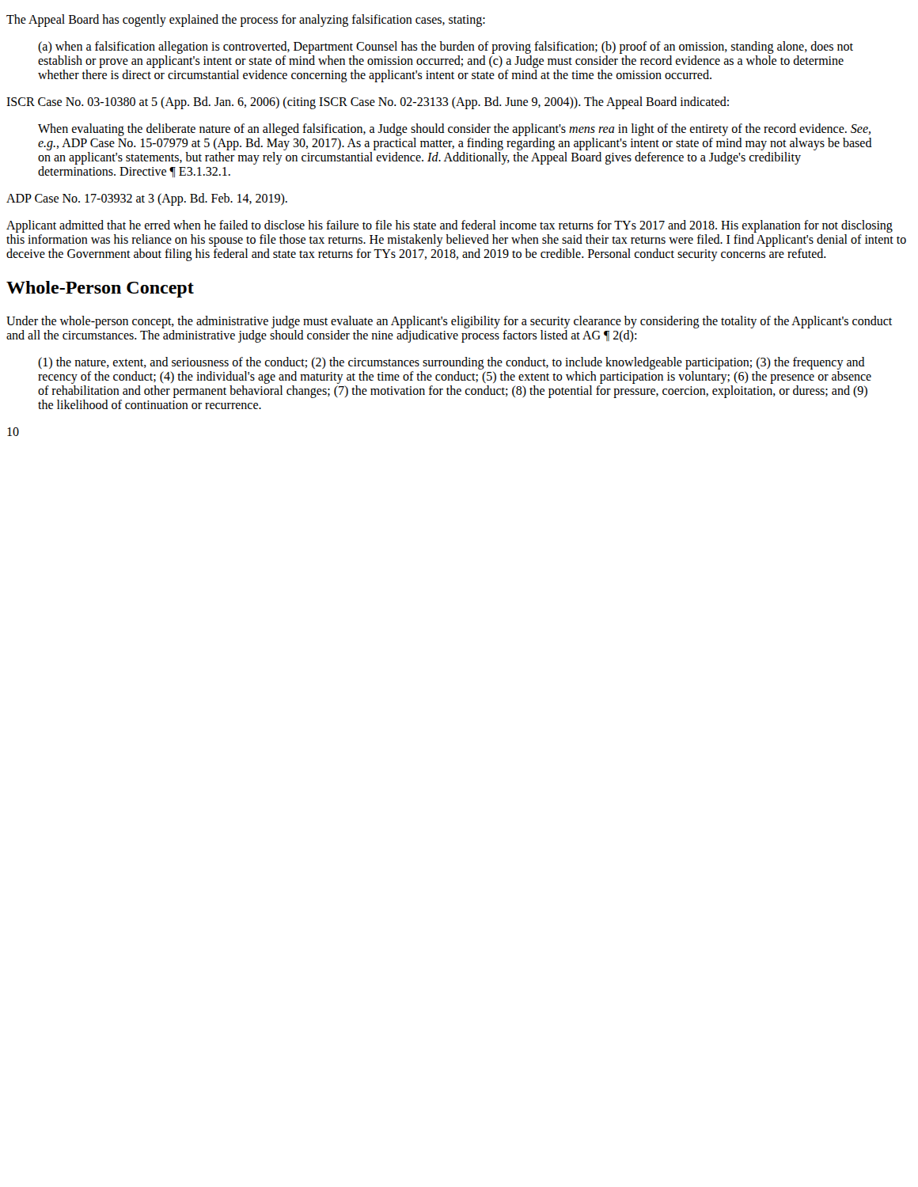The Appeal Board has cogently explained the process for analyzing falsification cases, stating:
(a) when a falsification allegation is controverted, Department Counsel has the burden of proving falsification; (b) proof of an omission, standing alone, does not establish or prove an applicant's intent or state of mind when the omission occurred; and (c) a Judge must consider the record evidence as a whole to determine whether there is direct or circumstantial evidence concerning the applicant's intent or state of mind at the time the omission occurred.
ISCR Case No. 03-10380 at 5 (App. Bd. Jan. 6, 2006) (citing ISCR Case No. 02-23133 (App. Bd. June 9, 2004)). The Appeal Board indicated:
When evaluating the deliberate nature of an alleged falsification, a Judge should consider the applicant's mens rea in light of the entirety of the record evidence. See, e.g., ADP Case No. 15-07979 at 5 (App. Bd. May 30, 2017). As a practical matter, a finding regarding an applicant's intent or state of mind may not always be based on an applicant's statements, but rather may rely on circumstantial evidence. Id. Additionally, the Appeal Board gives deference to a Judge's credibility determinations. Directive ¶ E3.1.32.1.
ADP Case No. 17-03932 at 3 (App. Bd. Feb. 14, 2019).
Applicant admitted that he erred when he failed to disclose his failure to file his state and federal income tax returns for TYs 2017 and 2018. His explanation for not disclosing this information was his reliance on his spouse to file those tax returns. He mistakenly believed her when she said their tax returns were filed. I find Applicant's denial of intent to deceive the Government about filing his federal and state tax returns for TYs 2017, 2018, and 2019 to be credible. Personal conduct security concerns are refuted.
Whole-Person Concept
Under the whole-person concept, the administrative judge must evaluate an Applicant's eligibility for a security clearance by considering the totality of the Applicant's conduct and all the circumstances. The administrative judge should consider the nine adjudicative process factors listed at AG ¶ 2(d):
(1) the nature, extent, and seriousness of the conduct; (2) the circumstances surrounding the conduct, to include knowledgeable participation; (3) the frequency and recency of the conduct; (4) the individual's age and maturity at the time of the conduct; (5) the extent to which participation is voluntary; (6) the presence or absence of rehabilitation and other permanent behavioral changes; (7) the motivation for the conduct; (8) the potential for pressure, coercion, exploitation, or duress; and (9) the likelihood of continuation or recurrence.
10